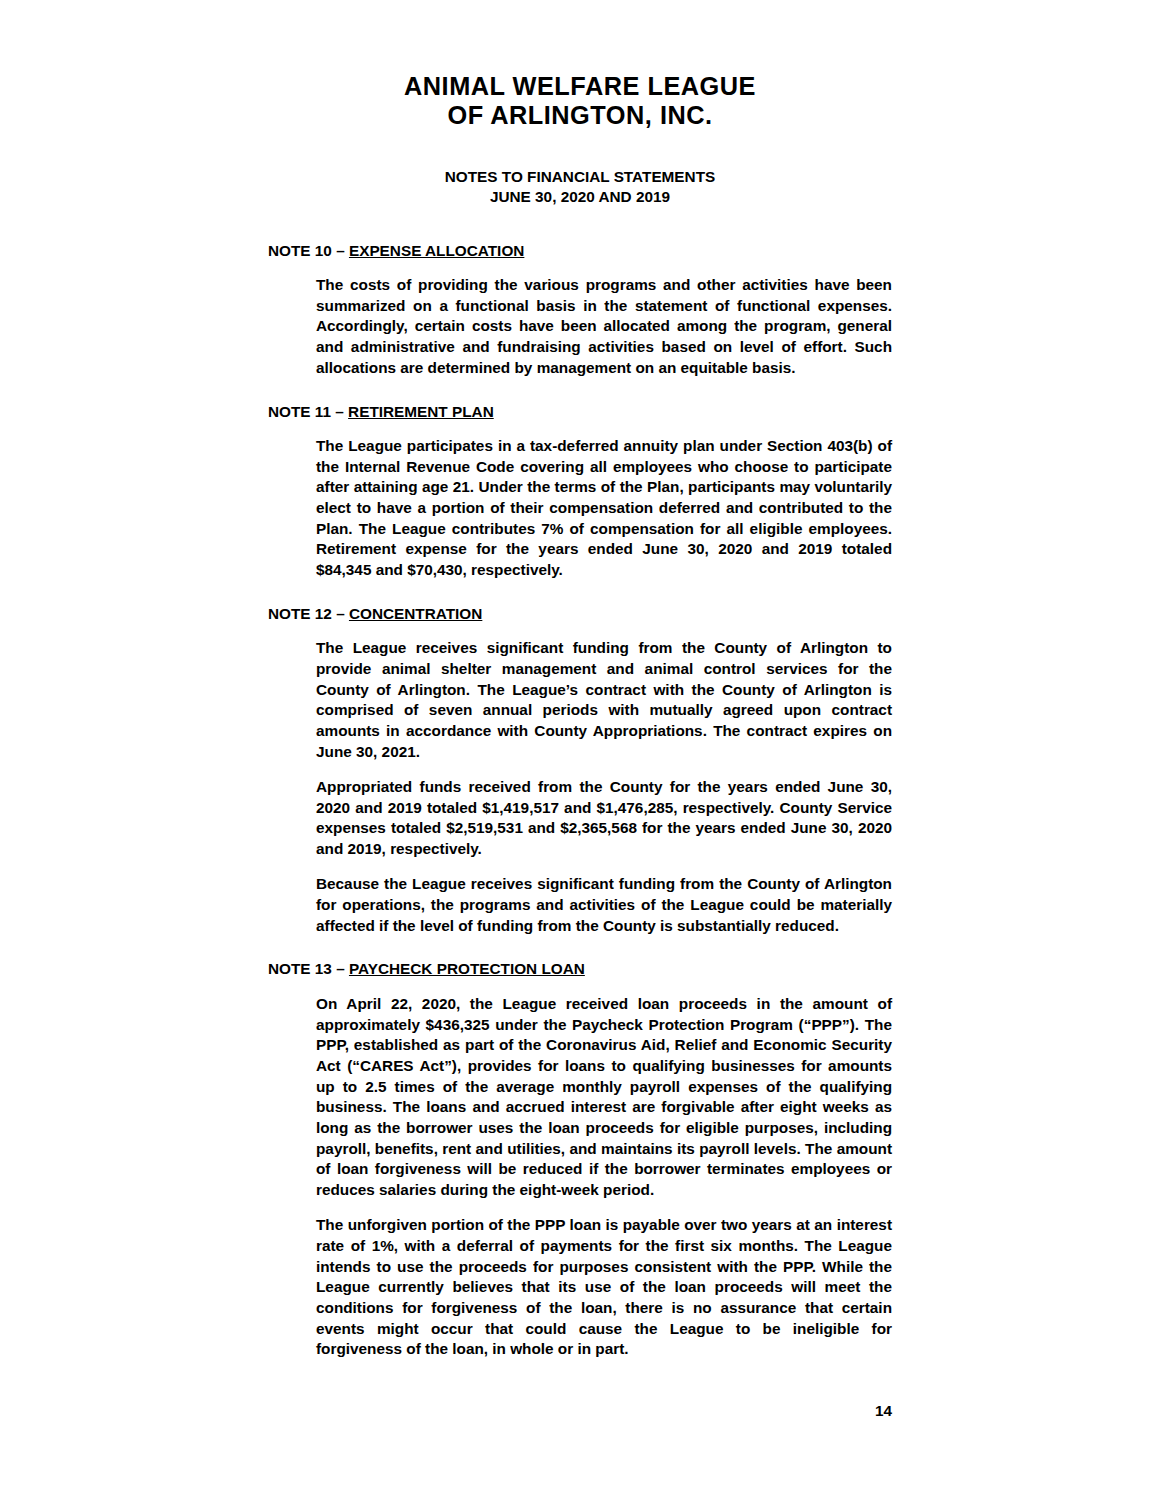ANIMAL WELFARE LEAGUE
OF ARLINGTON, INC.
NOTES TO FINANCIAL STATEMENTS
JUNE 30, 2020 AND 2019
NOTE 10 – EXPENSE ALLOCATION
The costs of providing the various programs and other activities have been summarized on a functional basis in the statement of functional expenses. Accordingly, certain costs have been allocated among the program, general and administrative and fundraising activities based on level of effort. Such allocations are determined by management on an equitable basis.
NOTE 11 – RETIREMENT PLAN
The League participates in a tax-deferred annuity plan under Section 403(b) of the Internal Revenue Code covering all employees who choose to participate after attaining age 21. Under the terms of the Plan, participants may voluntarily elect to have a portion of their compensation deferred and contributed to the Plan. The League contributes 7% of compensation for all eligible employees. Retirement expense for the years ended June 30, 2020 and 2019 totaled $84,345 and $70,430, respectively.
NOTE 12 – CONCENTRATION
The League receives significant funding from the County of Arlington to provide animal shelter management and animal control services for the County of Arlington. The League’s contract with the County of Arlington is comprised of seven annual periods with mutually agreed upon contract amounts in accordance with County Appropriations. The contract expires on June 30, 2021.
Appropriated funds received from the County for the years ended June 30, 2020 and 2019 totaled $1,419,517 and $1,476,285, respectively. County Service expenses totaled $2,519,531 and $2,365,568 for the years ended June 30, 2020 and 2019, respectively.
Because the League receives significant funding from the County of Arlington for operations, the programs and activities of the League could be materially affected if the level of funding from the County is substantially reduced.
NOTE 13 – PAYCHECK PROTECTION LOAN
On April 22, 2020, the League received loan proceeds in the amount of approximately $436,325 under the Paycheck Protection Program (“PPP”). The PPP, established as part of the Coronavirus Aid, Relief and Economic Security Act (“CARES Act”), provides for loans to qualifying businesses for amounts up to 2.5 times of the average monthly payroll expenses of the qualifying business. The loans and accrued interest are forgivable after eight weeks as long as the borrower uses the loan proceeds for eligible purposes, including payroll, benefits, rent and utilities, and maintains its payroll levels. The amount of loan forgiveness will be reduced if the borrower terminates employees or reduces salaries during the eight-week period.
The unforgiven portion of the PPP loan is payable over two years at an interest rate of 1%, with a deferral of payments for the first six months. The League intends to use the proceeds for purposes consistent with the PPP. While the League currently believes that its use of the loan proceeds will meet the conditions for forgiveness of the loan, there is no assurance that certain events might occur that could cause the League to be ineligible for forgiveness of the loan, in whole or in part.
14